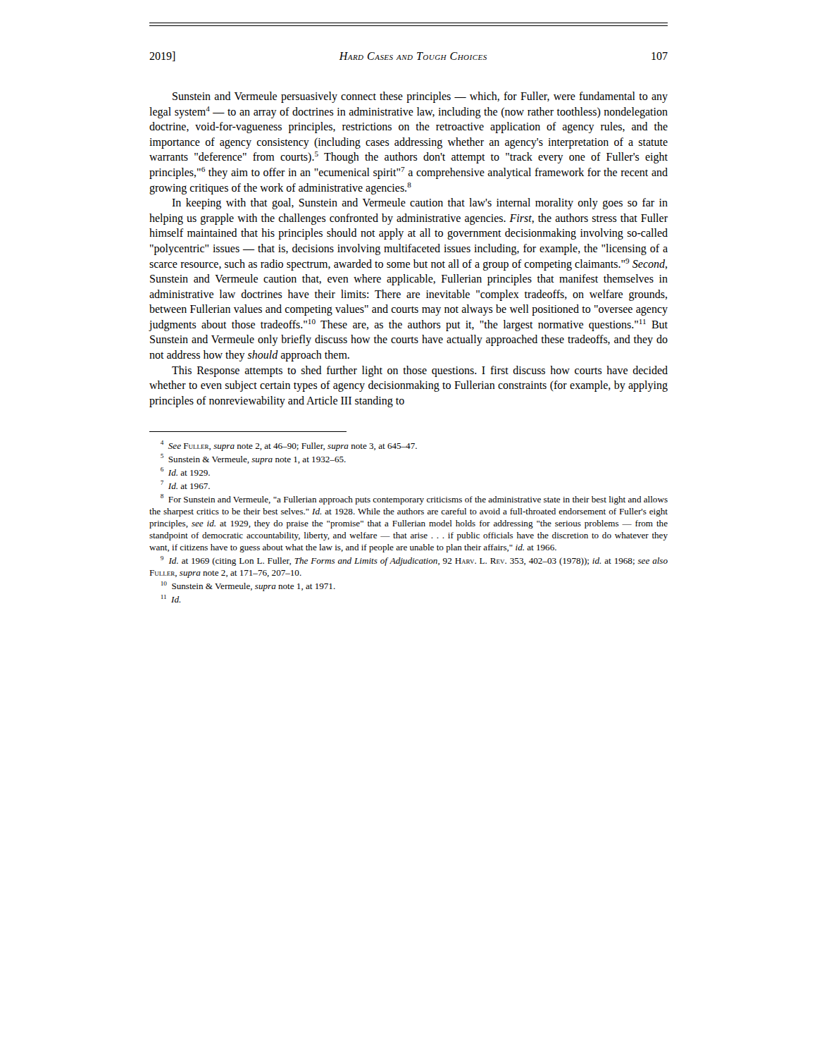2019] Hard Cases and Tough Choices 107
Sunstein and Vermeule persuasively connect these principles — which, for Fuller, were fundamental to any legal system4 — to an array of doctrines in administrative law, including the (now rather toothless) nondelegation doctrine, void-for-vagueness principles, restrictions on the retroactive application of agency rules, and the importance of agency consistency (including cases addressing whether an agency's interpretation of a statute warrants "deference" from courts).5 Though the authors don't attempt to "track every one of Fuller's eight principles,"6 they aim to offer in an "ecumenical spirit"7 a comprehensive analytical framework for the recent and growing critiques of the work of administrative agencies.8
In keeping with that goal, Sunstein and Vermeule caution that law's internal morality only goes so far in helping us grapple with the challenges confronted by administrative agencies. First, the authors stress that Fuller himself maintained that his principles should not apply at all to government decisionmaking involving so-called "polycentric" issues — that is, decisions involving multifaceted issues including, for example, the "licensing of a scarce resource, such as radio spectrum, awarded to some but not all of a group of competing claimants."9 Second, Sunstein and Vermeule caution that, even where applicable, Fullerian principles that manifest themselves in administrative law doctrines have their limits: There are inevitable "complex tradeoffs, on welfare grounds, between Fullerian values and competing values" and courts may not always be well positioned to "oversee agency judgments about those tradeoffs."10 These are, as the authors put it, "the largest normative questions."11 But Sunstein and Vermeule only briefly discuss how the courts have actually approached these tradeoffs, and they do not address how they should approach them.
This Response attempts to shed further light on those questions. I first discuss how courts have decided whether to even subject certain types of agency decisionmaking to Fullerian constraints (for example, by applying principles of nonreviewability and Article III standing to
4 See Fuller, supra note 2, at 46–90; Fuller, supra note 3, at 645–47.
5 Sunstein & Vermeule, supra note 1, at 1932–65.
6 Id. at 1929.
7 Id. at 1967.
8 For Sunstein and Vermeule, "a Fullerian approach puts contemporary criticisms of the administrative state in their best light and allows the sharpest critics to be their best selves." Id. at 1928. While the authors are careful to avoid a full-throated endorsement of Fuller's eight principles, see id. at 1929, they do praise the "promise" that a Fullerian model holds for addressing "the serious problems — from the standpoint of democratic accountability, liberty, and welfare — that arise . . . if public officials have the discretion to do whatever they want, if citizens have to guess about what the law is, and if people are unable to plan their affairs," id. at 1966.
9 Id. at 1969 (citing Lon L. Fuller, The Forms and Limits of Adjudication, 92 Harv. L. Rev. 353, 402–03 (1978)); id. at 1968; see also Fuller, supra note 2, at 171–76, 207–10.
10 Sunstein & Vermeule, supra note 1, at 1971.
11 Id.